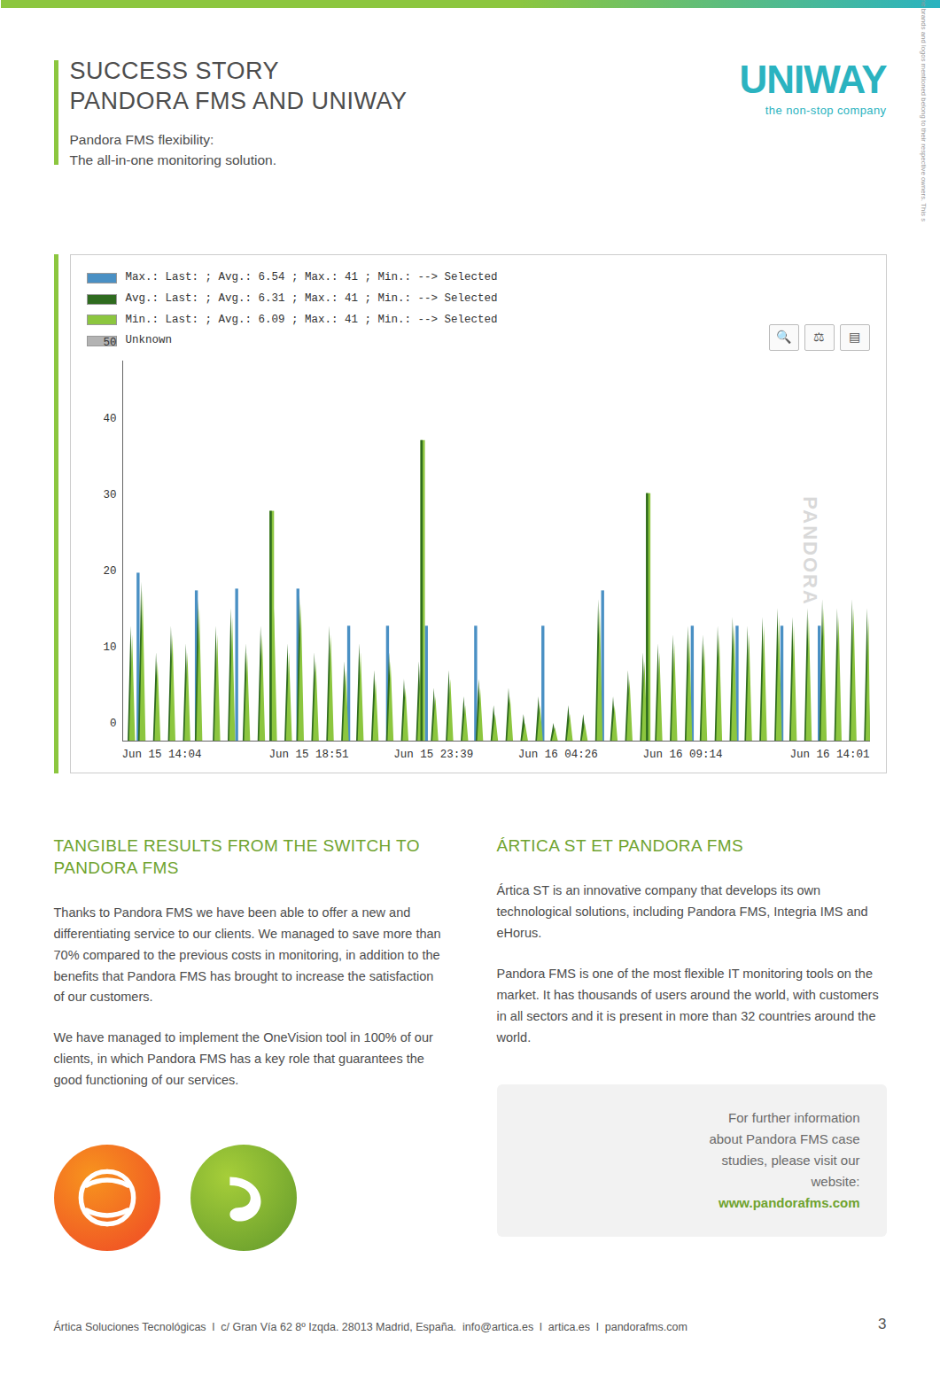Success Story
Pandora FMS and Uniway
Pandora FMS flexibility:
The all-in-one monitoring solution.
UNIWAY
the non-stop company
Copyright © 2016 Ártica Soluciones Tecnológicas S.L.I. Pandora FMS and its company logo are trade marks registered by Ártica S.A. Any other name brands and logos mentioned belong to their respective owners. This success story is published with purely informative purposes. Ártica makes no warranties, express or implied, in this summary.
Max.: Last: ; Avg.: 6.54 ; Max.: 41 ; Min.: --> Selected
Avg.: Last: ; Avg.: 6.31 ; Max.: 41 ; Min.: --> Selected
Min.: Last: ; Avg.: 6.09 ; Max.: 41 ; Min.: --> Selected
Unknown
🔍
⚖
▤
50 40 30 20 10 0
PANDORA
Jun 15 14:04 Jun 15 18:51 Jun 15 23:39 Jun 16 04:26 Jun 16 09:14 Jun 16 14:01
Tangible results from the switch to Pandora FMS
Thanks to Pandora FMS we have been able to offer a new and differentiating service to our clients. We managed to save more than 70% compared to the previous costs in monitoring, in addition to the benefits that Pandora FMS has brought to increase the satisfaction of our customers.
We have managed to implement the OneVision tool in 100% of our clients, in which Pandora FMS has a key role that guarantees the good functioning of our services.
Ártica ST et Pandora FMS
Ártica ST is an innovative company that develops its own technological solutions, including Pandora FMS, Integria IMS and eHorus.
Pandora FMS is one of the most flexible IT monitoring tools on the market. It has thousands of users around the world, with customers in all sectors and it is present in more than 32 countries around the world.
For further information
about Pandora FMS case
studies, please visit our
website:
www.pandorafms.com
Ártica Soluciones Tecnológicas l c/ Gran Vía 62 8º Izqda. 28013 Madrid, España. info@artica.es l artica.es l pandorafms.com
3